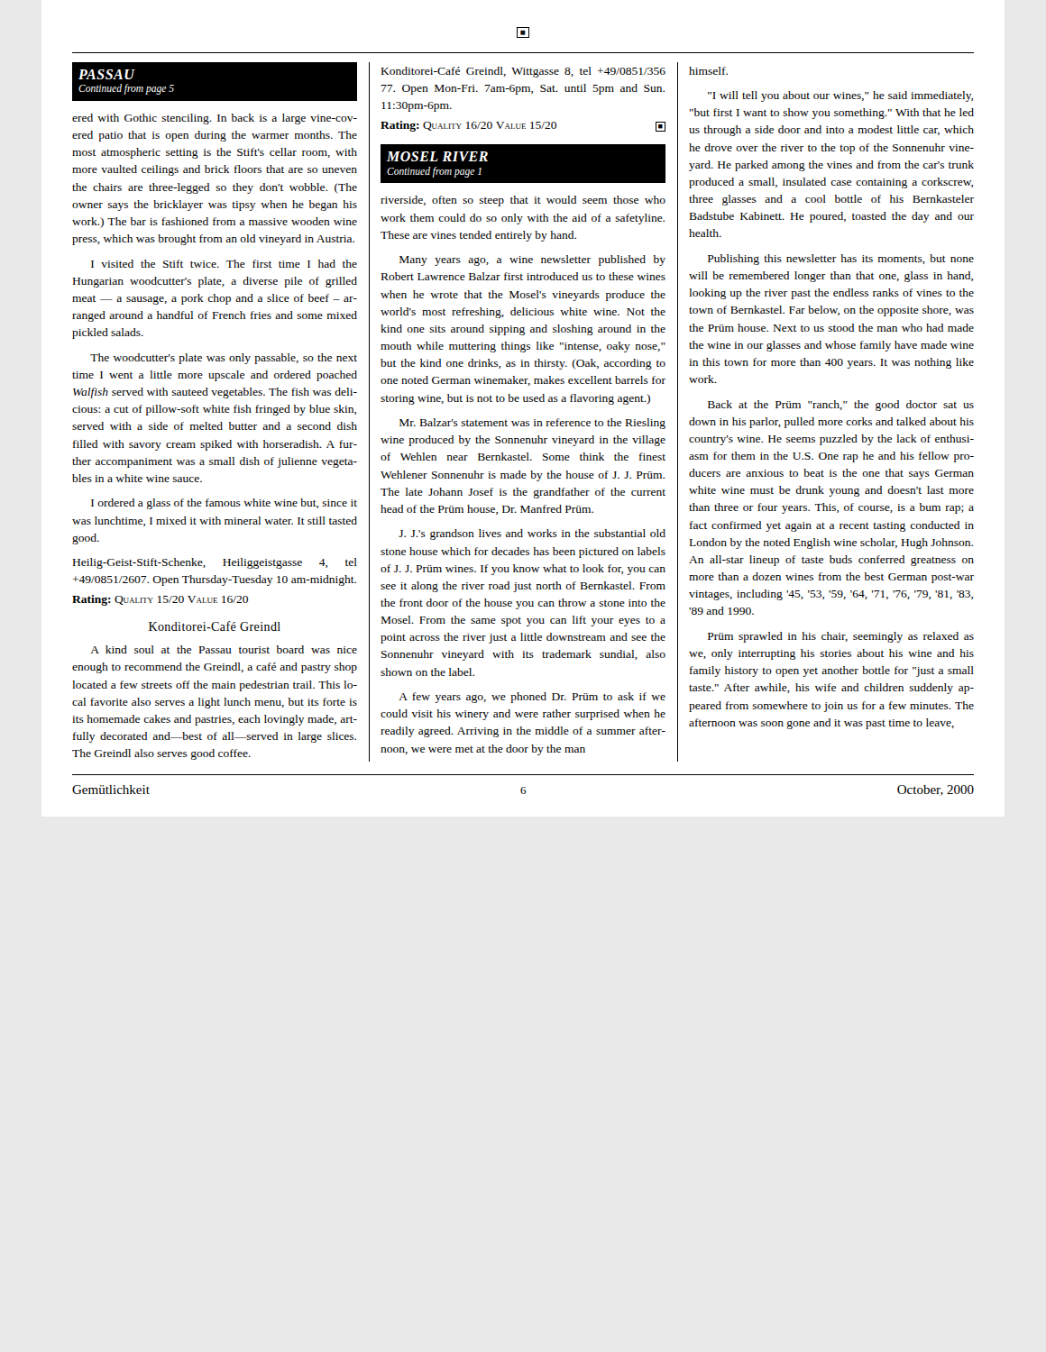■
PASSAU
Continued from page 5
ered with Gothic stenciling. In back is a large vine-covered patio that is open during the warmer months. The most atmospheric setting is the Stift's cellar room, with more vaulted ceilings and brick floors that are so uneven the chairs are three-legged so they don't wobble. (The owner says the bricklayer was tipsy when he began his work.) The bar is fashioned from a massive wooden wine press, which was brought from an old vineyard in Austria.
I visited the Stift twice. The first time I had the Hungarian woodcutter's plate, a diverse pile of grilled meat — a sausage, a pork chop and a slice of beef – arranged around a handful of French fries and some mixed pickled salads.
The woodcutter's plate was only passable, so the next time I went a little more upscale and ordered poached Walfish served with sauteed vegetables. The fish was delicious: a cut of pillow-soft white fish fringed by blue skin, served with a side of melted butter and a second dish filled with savory cream spiked with horseradish. A further accompaniment was a small dish of julienne vegetables in a white wine sauce.
I ordered a glass of the famous white wine but, since it was lunchtime, I mixed it with mineral water. It still tasted good.
Heilig-Geist-Stift-Schenke, Heiliggeistgasse 4, tel +49/0851/2607. Open Thursday-Tuesday 10 am-midnight.
Rating: Quality 15/20 Value 16/20
Konditorei-Café Greindl
A kind soul at the Passau tourist board was nice enough to recommend the Greindl, a café and pastry shop located a few streets off the main pedestrian trail. This local favorite also serves a light lunch menu, but its forte is its homemade cakes and pastries, each lovingly made, artfully decorated and—best of all—served in large slices. The Greindl also serves good coffee.
Konditorei-Café Greindl, Wittgasse 8, tel +49/0851/356 77. Open Mon-Fri. 7am-6pm, Sat. until 5pm and Sun. 11:30pm-6pm.
Rating: Quality 16/20 Value 15/20 ■
MOSEL RIVER
Continued from page 1
riverside, often so steep that it would seem those who work them could do so only with the aid of a safetyline. These are vines tended entirely by hand.
Many years ago, a wine newsletter published by Robert Lawrence Balzar first introduced us to these wines when he wrote that the Mosel's vineyards produce the world's most refreshing, delicious white wine. Not the kind one sits around sipping and sloshing around in the mouth while muttering things like "intense, oaky nose," but the kind one drinks, as in thirsty. (Oak, according to one noted German winemaker, makes excellent barrels for storing wine, but is not to be used as a flavoring agent.)
Mr. Balzar's statement was in reference to the Riesling wine produced by the Sonnenuhr vineyard in the village of Wehlen near Bernkastel. Some think the finest Wehlener Sonnenuhr is made by the house of J. J. Prüm. The late Johann Josef is the grandfather of the current head of the Prüm house, Dr. Manfred Prüm.
J. J.'s grandson lives and works in the substantial old stone house which for decades has been pictured on labels of J. J. Prüm wines. If you know what to look for, you can see it along the river road just north of Bernkastel. From the front door of the house you can throw a stone into the Mosel. From the same spot you can lift your eyes to a point across the river just a little downstream and see the Sonnenuhr vineyard with its trademark sundial, also shown on the label.
A few years ago, we phoned Dr. Prüm to ask if we could visit his winery and were rather surprised when he readily agreed. Arriving in the middle of a summer afternoon, we were met at the door by the man
himself.
"I will tell you about our wines," he said immediately, "but first I want to show you something." With that he led us through a side door and into a modest little car, which he drove over the river to the top of the Sonnenuhr vineyard. He parked among the vines and from the car's trunk produced a small, insulated case containing a corkscrew, three glasses and a cool bottle of his Bernkasteler Badstube Kabinett. He poured, toasted the day and our health.
Publishing this newsletter has its moments, but none will be remembered longer than that one, glass in hand, looking up the river past the endless ranks of vines to the town of Bernkastel. Far below, on the opposite shore, was the Prüm house. Next to us stood the man who had made the wine in our glasses and whose family have made wine in this town for more than 400 years. It was nothing like work.
Back at the Prüm "ranch," the good doctor sat us down in his parlor, pulled more corks and talked about his country's wine. He seems puzzled by the lack of enthusiasm for them in the U.S. One rap he and his fellow producers are anxious to beat is the one that says German white wine must be drunk young and doesn't last more than three or four years. This, of course, is a bum rap; a fact confirmed yet again at a recent tasting conducted in London by the noted English wine scholar, Hugh Johnson. An all-star lineup of taste buds conferred greatness on more than a dozen wines from the best German post-war vintages, including '45, '53, '59, '64, '71, '76, '79, '81, '83, '89 and 1990.
Prüm sprawled in his chair, seemingly as relaxed as we, only interrupting his stories about his wine and his family history to open yet another bottle for "just a small taste." After awhile, his wife and children suddenly appeared from somewhere to join us for a few minutes. The afternoon was soon gone and it was past time to leave,
Gemütlichkeit
6
October, 2000